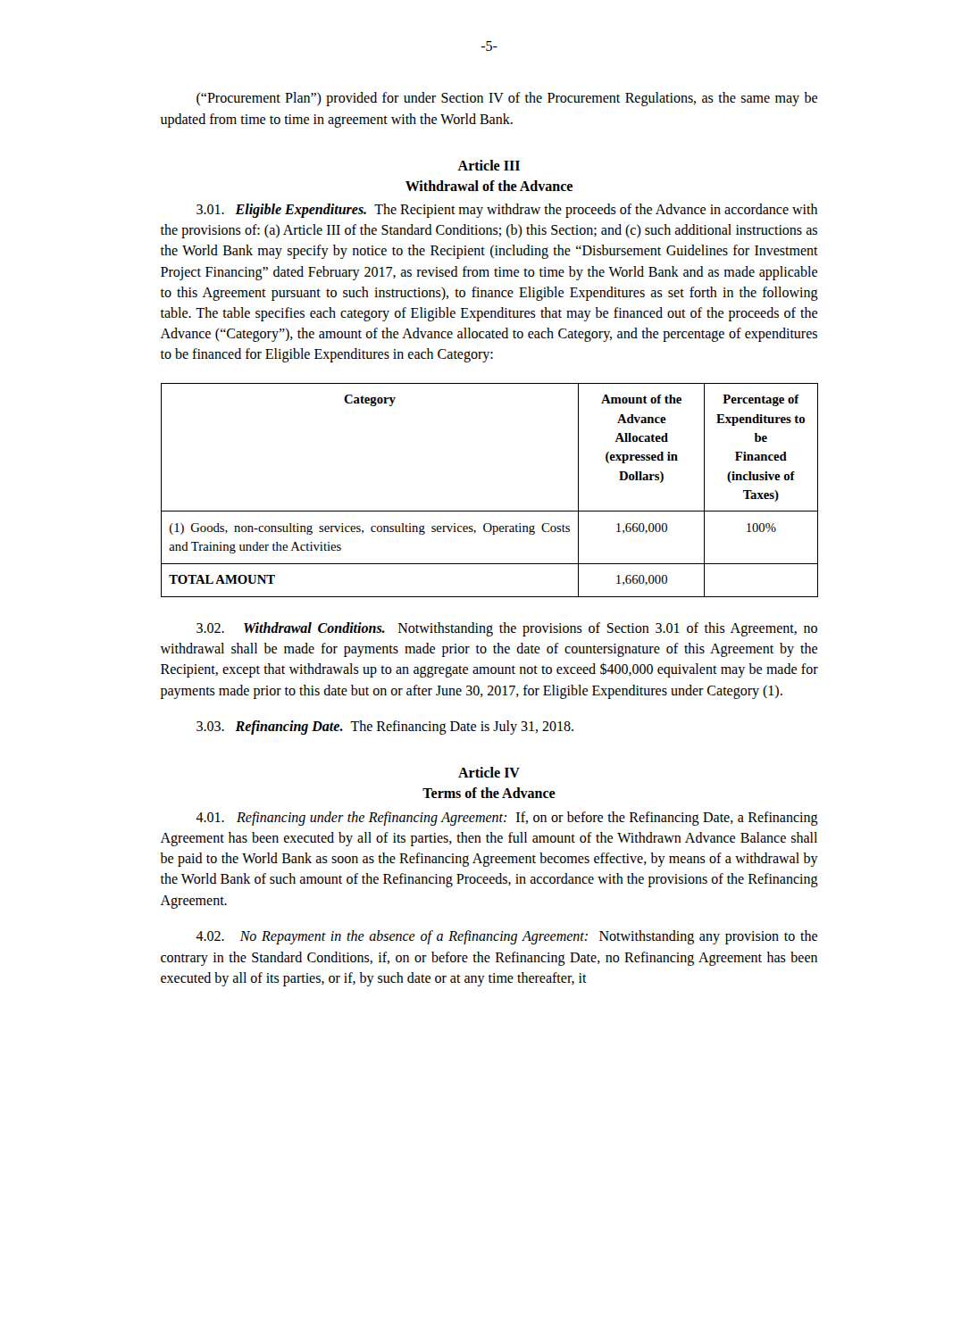-5-
(“Procurement Plan”) provided for under Section IV of the Procurement Regulations, as the same may be updated from time to time in agreement with the World Bank.
Article IIIWithdrawal of the Advance
3.01. Eligible Expenditures. The Recipient may withdraw the proceeds of the Advance in accordance with the provisions of: (a) Article III of the Standard Conditions; (b) this Section; and (c) such additional instructions as the World Bank may specify by notice to the Recipient (including the “Disbursement Guidelines for Investment Project Financing” dated February 2017, as revised from time to time by the World Bank and as made applicable to this Agreement pursuant to such instructions), to finance Eligible Expenditures as set forth in the following table. The table specifies each category of Eligible Expenditures that may be financed out of the proceeds of the Advance (“Category”), the amount of the Advance allocated to each Category, and the percentage of expenditures to be financed for Eligible Expenditures in each Category:
| Category | Amount of the Advance Allocated (expressed in Dollars) | Percentage of Expenditures to be Financed (inclusive of Taxes) |
| --- | --- | --- |
| (1) Goods, non-consulting services, consulting services, Operating Costs and Training under the Activities | 1,660,000 | 100% |
| TOTAL AMOUNT | 1,660,000 | |
3.02. Withdrawal Conditions. Notwithstanding the provisions of Section 3.01 of this Agreement, no withdrawal shall be made for payments made prior to the date of countersignature of this Agreement by the Recipient, except that withdrawals up to an aggregate amount not to exceed $400,000 equivalent may be made for payments made prior to this date but on or after June 30, 2017, for Eligible Expenditures under Category (1).
3.03. Refinancing Date. The Refinancing Date is July 31, 2018.
Article IVTerms of the Advance
4.01. Refinancing under the Refinancing Agreement: If, on or before the Refinancing Date, a Refinancing Agreement has been executed by all of its parties, then the full amount of the Withdrawn Advance Balance shall be paid to the World Bank as soon as the Refinancing Agreement becomes effective, by means of a withdrawal by the World Bank of such amount of the Refinancing Proceeds, in accordance with the provisions of the Refinancing Agreement.
4.02. No Repayment in the absence of a Refinancing Agreement: Notwithstanding any provision to the contrary in the Standard Conditions, if, on or before the Refinancing Date, no Refinancing Agreement has been executed by all of its parties, or if, by such date or at any time thereafter, it